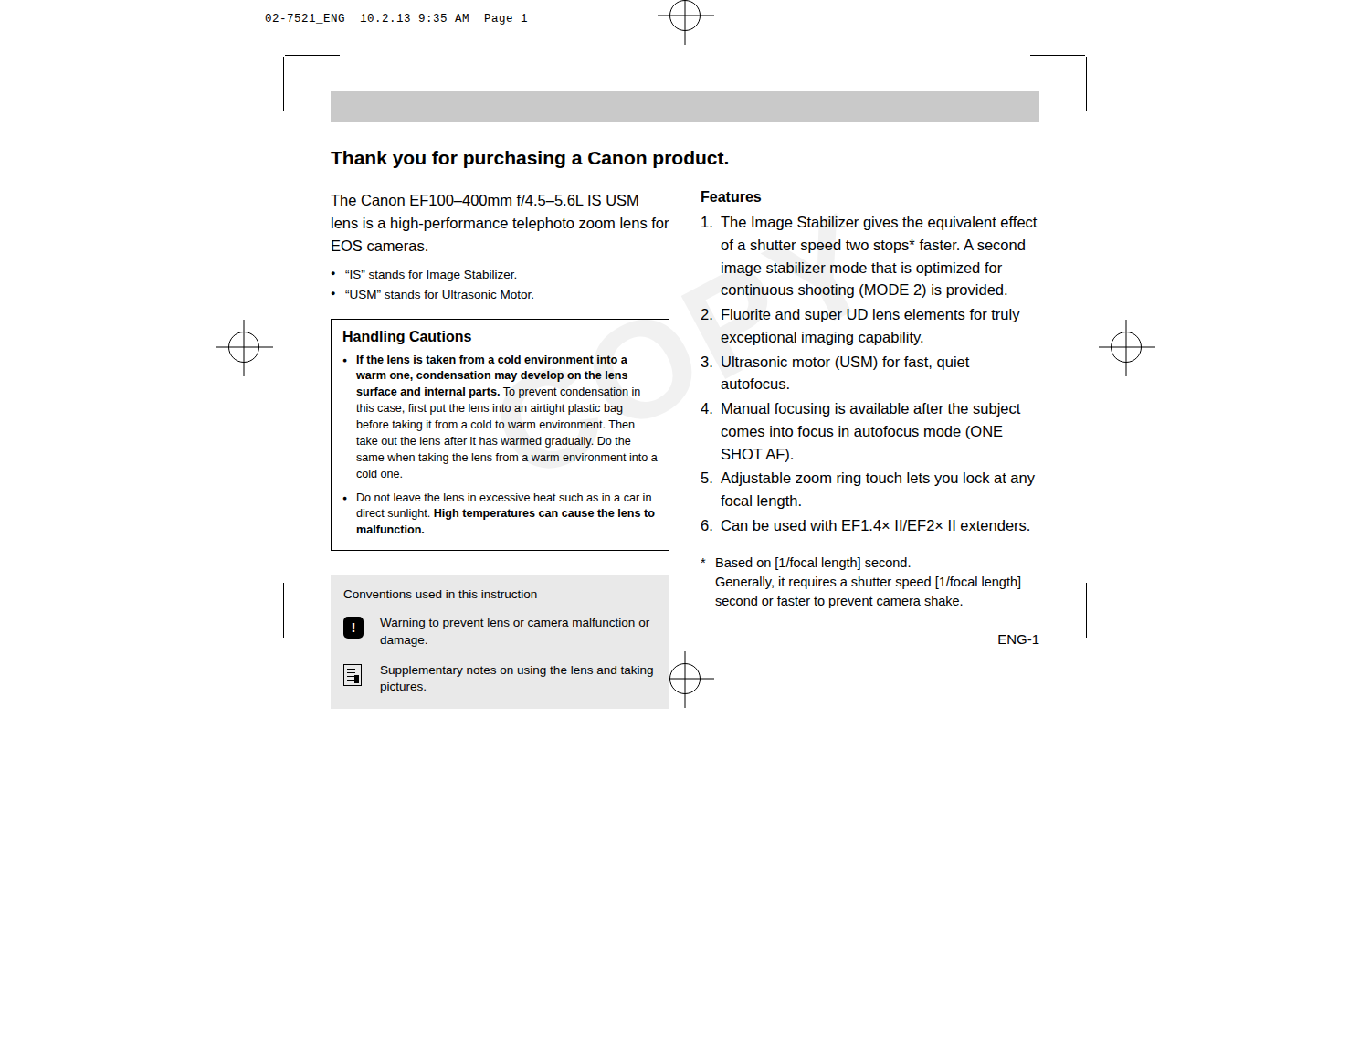02-7521_ENG 10.2.13 9:35 AM Page 1
COPY
Thank you for purchasing a Canon product.
The Canon EF100–400mm f/4.5–5.6L IS USM lens is a high-performance telephoto zoom lens for EOS cameras.
“IS” stands for Image Stabilizer.
“USM” stands for Ultrasonic Motor.
Handling Cautions
If the lens is taken from a cold environment into a warm one, condensation may develop on the lens surface and internal parts. To prevent condensation in this case, first put the lens into an airtight plastic bag before taking it from a cold to warm environment. Then take out the lens after it has warmed gradually. Do the same when taking the lens from a warm environment into a cold one.
Do not leave the lens in excessive heat such as in a car in direct sunlight. High temperatures can cause the lens to malfunction.
Conventions used in this instruction
Warning to prevent lens or camera malfunction or damage.
Supplementary notes on using the lens and taking pictures.
Features
The Image Stabilizer gives the equivalent effect of a shutter speed two stops* faster. A second image stabilizer mode that is optimized for continuous shooting (MODE 2) is provided.
Fluorite and super UD lens elements for truly exceptional imaging capability.
Ultrasonic motor (USM) for fast, quiet autofocus.
Manual focusing is available after the subject comes into focus in autofocus mode (ONE SHOT AF).
Adjustable zoom ring touch lets you lock at any focal length.
Can be used with EF1.4× II/EF2× II extenders.
Based on [1/focal length] second.Generally, it requires a shutter speed [1/focal length] second or faster to prevent camera shake.
ENG-1